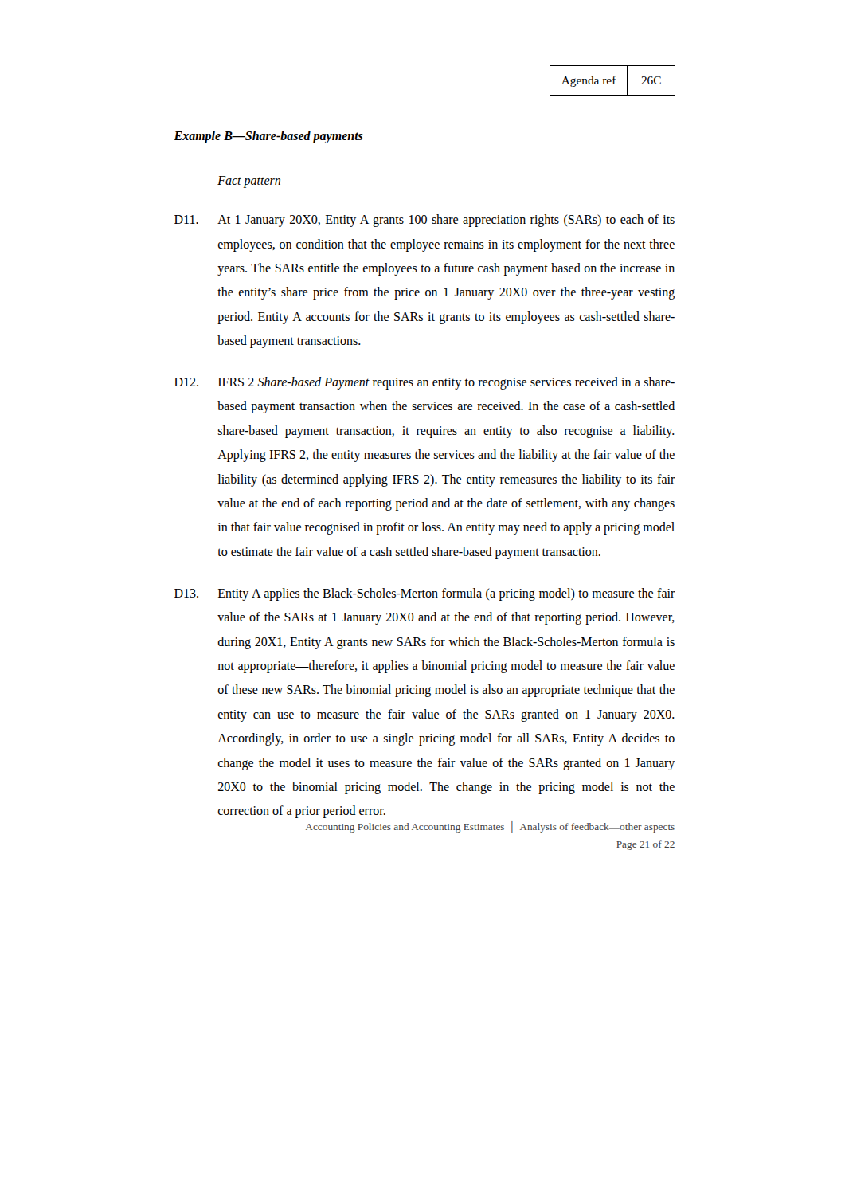Agenda ref
26C
Example B—Share-based payments
Fact pattern
D11.
At 1 January 20X0, Entity A grants 100 share appreciation rights (SARs) to each of its employees, on condition that the employee remains in its employment for the next three years. The SARs entitle the employees to a future cash payment based on the increase in the entity’s share price from the price on 1 January 20X0 over the three-year vesting period. Entity A accounts for the SARs it grants to its employees as cash-settled share-based payment transactions.
D12.
IFRS 2 Share-based Payment requires an entity to recognise services received in a share-based payment transaction when the services are received. In the case of a cash-settled share-based payment transaction, it requires an entity to also recognise a liability. Applying IFRS 2, the entity measures the services and the liability at the fair value of the liability (as determined applying IFRS 2). The entity remeasures the liability to its fair value at the end of each reporting period and at the date of settlement, with any changes in that fair value recognised in profit or loss. An entity may need to apply a pricing model to estimate the fair value of a cash settled share-based payment transaction.
D13.
Entity A applies the Black-Scholes-Merton formula (a pricing model) to measure the fair value of the SARs at 1 January 20X0 and at the end of that reporting period. However, during 20X1, Entity A grants new SARs for which the Black-Scholes-Merton formula is not appropriate—therefore, it applies a binomial pricing model to measure the fair value of these new SARs. The binomial pricing model is also an appropriate technique that the entity can use to measure the fair value of the SARs granted on 1 January 20X0. Accordingly, in order to use a single pricing model for all SARs, Entity A decides to change the model it uses to measure the fair value of the SARs granted on 1 January 20X0 to the binomial pricing model. The change in the pricing model is not the correction of a prior period error.
Accounting Policies and Accounting Estimates│Analysis of feedback—other aspects
Page 21 of 22